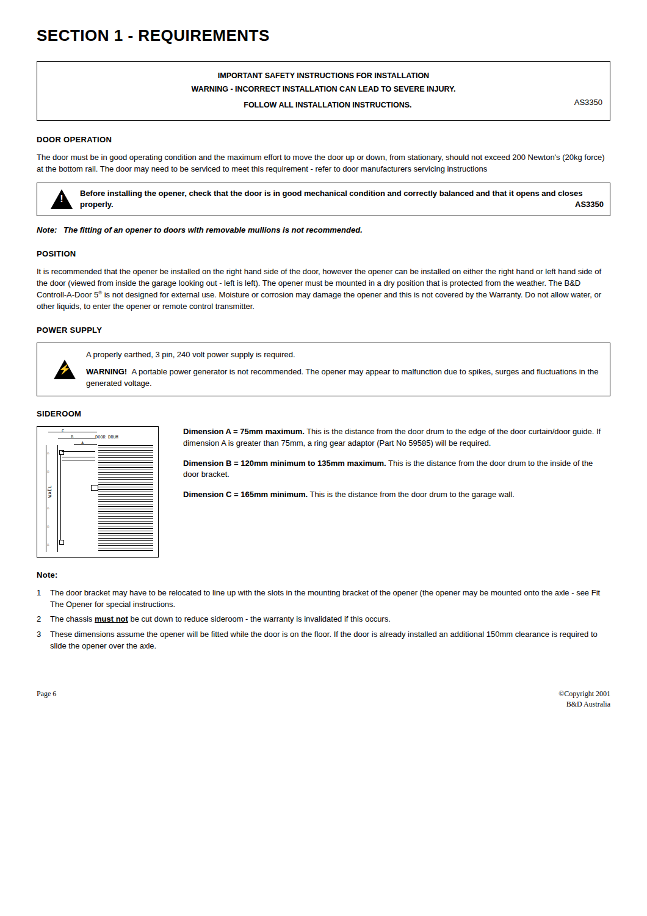SECTION 1 - REQUIREMENTS
IMPORTANT SAFETY INSTRUCTIONS FOR INSTALLATION
WARNING - INCORRECT INSTALLATION CAN LEAD TO SEVERE INJURY.
FOLLOW ALL INSTALLATION INSTRUCTIONS.
AS3350
DOOR OPERATION
The door must be in good operating condition and the maximum effort to move the door up or down, from stationary, should not exceed 200 Newton's (20kg force) at the bottom rail. The door may need to be serviced to meet this requirement - refer to door manufacturers servicing instructions
!
Before installing the opener, check that the door is in good mechanical condition and correctly balanced and that it opens and closes properly. AS3350
Note: The fitting of an opener to doors with removable mullions is not recommended.
POSITION
It is recommended that the opener be installed on the right hand side of the door, however the opener can be installed on either the right hand or left hand side of the door (viewed from inside the garage looking out - left is left). The opener must be mounted in a dry position that is protected from the weather. The B&D Controll-A-Door 5® is not designed for external use. Moisture or corrosion may damage the opener and this is not covered by the Warranty. Do not allow water, or other liquids, to enter the opener or remote control transmitter.
POWER SUPPLY
⚡
A properly earthed, 3 pin, 240 volt power supply is required.
WARNING! A portable power generator is not recommended. The opener may appear to malfunction due to spikes, surges and fluctuations in the generated voltage.
SIDEROOM
C B A DOOR DRUM
WALL
△
△
△
△
△
△
Dimension A = 75mm maximum. This is the distance from the door drum to the edge of the door curtain/door guide. If dimension A is greater than 75mm, a ring gear adaptor (Part No 59585) will be required.
Dimension B = 120mm minimum to 135mm maximum. This is the distance from the door drum to the inside of the door bracket.
Dimension C = 165mm minimum. This is the distance from the door drum to the garage wall.
Note:
The door bracket may have to be relocated to line up with the slots in the mounting bracket of the opener (the opener may be mounted onto the axle - see Fit The Opener for special instructions.
The chassis must not be cut down to reduce sideroom - the warranty is invalidated if this occurs.
These dimensions assume the opener will be fitted while the door is on the floor. If the door is already installed an additional 150mm clearance is required to slide the opener over the axle.
Page 6
©Copyright 2001
B&D Australia